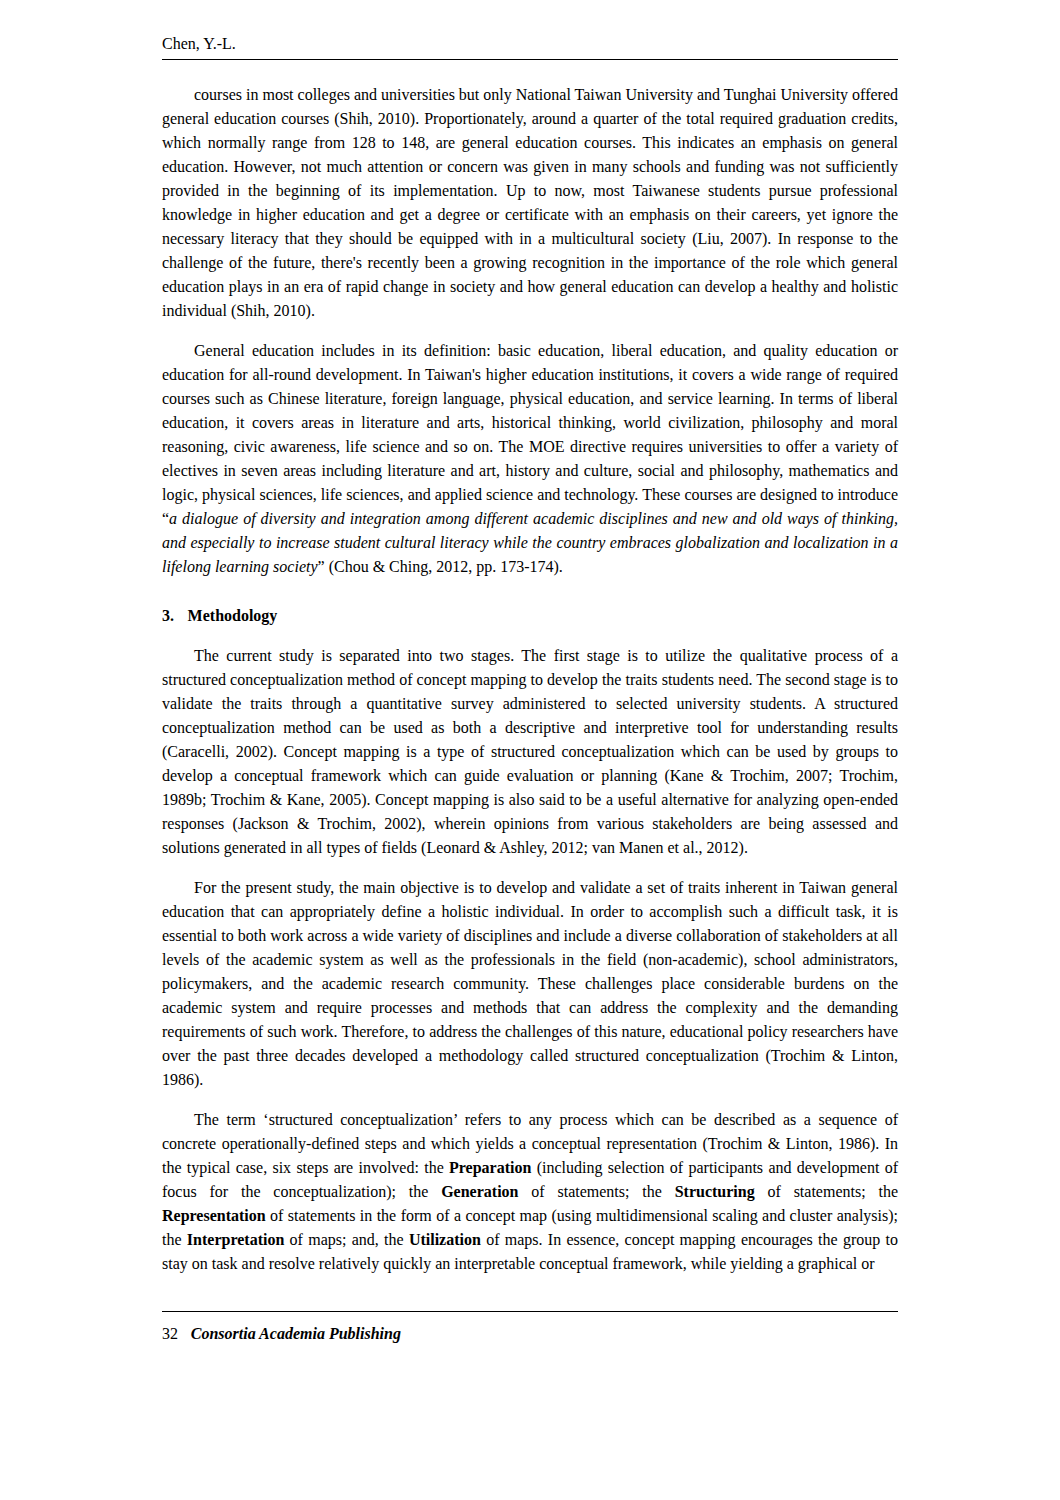Chen, Y.-L.
courses in most colleges and universities but only National Taiwan University and Tunghai University offered general education courses (Shih, 2010). Proportionately, around a quarter of the total required graduation credits, which normally range from 128 to 148, are general education courses. This indicates an emphasis on general education. However, not much attention or concern was given in many schools and funding was not sufficiently provided in the beginning of its implementation. Up to now, most Taiwanese students pursue professional knowledge in higher education and get a degree or certificate with an emphasis on their careers, yet ignore the necessary literacy that they should be equipped with in a multicultural society (Liu, 2007). In response to the challenge of the future, there's recently been a growing recognition in the importance of the role which general education plays in an era of rapid change in society and how general education can develop a healthy and holistic individual (Shih, 2010).
General education includes in its definition: basic education, liberal education, and quality education or education for all-round development. In Taiwan's higher education institutions, it covers a wide range of required courses such as Chinese literature, foreign language, physical education, and service learning. In terms of liberal education, it covers areas in literature and arts, historical thinking, world civilization, philosophy and moral reasoning, civic awareness, life science and so on. The MOE directive requires universities to offer a variety of electives in seven areas including literature and art, history and culture, social and philosophy, mathematics and logic, physical sciences, life sciences, and applied science and technology. These courses are designed to introduce “a dialogue of diversity and integration among different academic disciplines and new and old ways of thinking, and especially to increase student cultural literacy while the country embraces globalization and localization in a lifelong learning society” (Chou & Ching, 2012, pp. 173-174).
3. Methodology
The current study is separated into two stages. The first stage is to utilize the qualitative process of a structured conceptualization method of concept mapping to develop the traits students need. The second stage is to validate the traits through a quantitative survey administered to selected university students. A structured conceptualization method can be used as both a descriptive and interpretive tool for understanding results (Caracelli, 2002). Concept mapping is a type of structured conceptualization which can be used by groups to develop a conceptual framework which can guide evaluation or planning (Kane & Trochim, 2007; Trochim, 1989b; Trochim & Kane, 2005). Concept mapping is also said to be a useful alternative for analyzing open-ended responses (Jackson & Trochim, 2002), wherein opinions from various stakeholders are being assessed and solutions generated in all types of fields (Leonard & Ashley, 2012; van Manen et al., 2012).
For the present study, the main objective is to develop and validate a set of traits inherent in Taiwan general education that can appropriately define a holistic individual. In order to accomplish such a difficult task, it is essential to both work across a wide variety of disciplines and include a diverse collaboration of stakeholders at all levels of the academic system as well as the professionals in the field (non-academic), school administrators, policymakers, and the academic research community. These challenges place considerable burdens on the academic system and require processes and methods that can address the complexity and the demanding requirements of such work. Therefore, to address the challenges of this nature, educational policy researchers have over the past three decades developed a methodology called structured conceptualization (Trochim & Linton, 1986).
The term ‘structured conceptualization’ refers to any process which can be described as a sequence of concrete operationally-defined steps and which yields a conceptual representation (Trochim & Linton, 1986). In the typical case, six steps are involved: the Preparation (including selection of participants and development of focus for the conceptualization); the Generation of statements; the Structuring of statements; the Representation of statements in the form of a concept map (using multidimensional scaling and cluster analysis); the Interpretation of maps; and, the Utilization of maps. In essence, concept mapping encourages the group to stay on task and resolve relatively quickly an interpretable conceptual framework, while yielding a graphical or
32 Consortia Academia Publishing